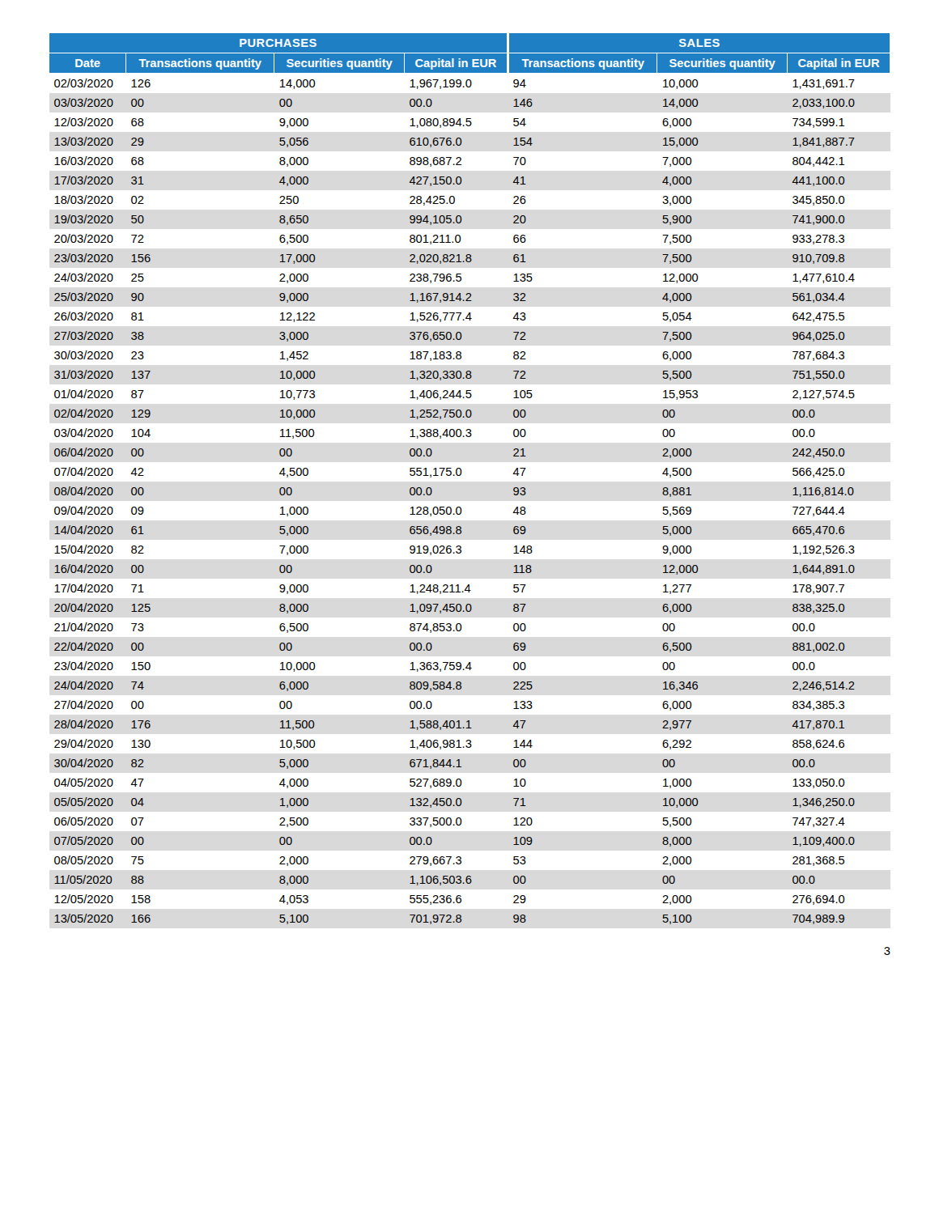| PURCHASES | SALES |
| --- | --- |
| Date | Transactions quantity | Securities quantity | Capital in EUR | Transactions quantity | Securities quantity | Capital in EUR |
| 02/03/2020 | 126 | 14,000 | 1,967,199.0 | 94 | 10,000 | 1,431,691.7 |
| 03/03/2020 | 00 | 00 | 00.0 | 146 | 14,000 | 2,033,100.0 |
| 12/03/2020 | 68 | 9,000 | 1,080,894.5 | 54 | 6,000 | 734,599.1 |
| 13/03/2020 | 29 | 5,056 | 610,676.0 | 154 | 15,000 | 1,841,887.7 |
| 16/03/2020 | 68 | 8,000 | 898,687.2 | 70 | 7,000 | 804,442.1 |
| 17/03/2020 | 31 | 4,000 | 427,150.0 | 41 | 4,000 | 441,100.0 |
| 18/03/2020 | 02 | 250 | 28,425.0 | 26 | 3,000 | 345,850.0 |
| 19/03/2020 | 50 | 8,650 | 994,105.0 | 20 | 5,900 | 741,900.0 |
| 20/03/2020 | 72 | 6,500 | 801,211.0 | 66 | 7,500 | 933,278.3 |
| 23/03/2020 | 156 | 17,000 | 2,020,821.8 | 61 | 7,500 | 910,709.8 |
| 24/03/2020 | 25 | 2,000 | 238,796.5 | 135 | 12,000 | 1,477,610.4 |
| 25/03/2020 | 90 | 9,000 | 1,167,914.2 | 32 | 4,000 | 561,034.4 |
| 26/03/2020 | 81 | 12,122 | 1,526,777.4 | 43 | 5,054 | 642,475.5 |
| 27/03/2020 | 38 | 3,000 | 376,650.0 | 72 | 7,500 | 964,025.0 |
| 30/03/2020 | 23 | 1,452 | 187,183.8 | 82 | 6,000 | 787,684.3 |
| 31/03/2020 | 137 | 10,000 | 1,320,330.8 | 72 | 5,500 | 751,550.0 |
| 01/04/2020 | 87 | 10,773 | 1,406,244.5 | 105 | 15,953 | 2,127,574.5 |
| 02/04/2020 | 129 | 10,000 | 1,252,750.0 | 00 | 00 | 00.0 |
| 03/04/2020 | 104 | 11,500 | 1,388,400.3 | 00 | 00 | 00.0 |
| 06/04/2020 | 00 | 00 | 00.0 | 21 | 2,000 | 242,450.0 |
| 07/04/2020 | 42 | 4,500 | 551,175.0 | 47 | 4,500 | 566,425.0 |
| 08/04/2020 | 00 | 00 | 00.0 | 93 | 8,881 | 1,116,814.0 |
| 09/04/2020 | 09 | 1,000 | 128,050.0 | 48 | 5,569 | 727,644.4 |
| 14/04/2020 | 61 | 5,000 | 656,498.8 | 69 | 5,000 | 665,470.6 |
| 15/04/2020 | 82 | 7,000 | 919,026.3 | 148 | 9,000 | 1,192,526.3 |
| 16/04/2020 | 00 | 00 | 00.0 | 118 | 12,000 | 1,644,891.0 |
| 17/04/2020 | 71 | 9,000 | 1,248,211.4 | 57 | 1,277 | 178,907.7 |
| 20/04/2020 | 125 | 8,000 | 1,097,450.0 | 87 | 6,000 | 838,325.0 |
| 21/04/2020 | 73 | 6,500 | 874,853.0 | 00 | 00 | 00.0 |
| 22/04/2020 | 00 | 00 | 00.0 | 69 | 6,500 | 881,002.0 |
| 23/04/2020 | 150 | 10,000 | 1,363,759.4 | 00 | 00 | 00.0 |
| 24/04/2020 | 74 | 6,000 | 809,584.8 | 225 | 16,346 | 2,246,514.2 |
| 27/04/2020 | 00 | 00 | 00.0 | 133 | 6,000 | 834,385.3 |
| 28/04/2020 | 176 | 11,500 | 1,588,401.1 | 47 | 2,977 | 417,870.1 |
| 29/04/2020 | 130 | 10,500 | 1,406,981.3 | 144 | 6,292 | 858,624.6 |
| 30/04/2020 | 82 | 5,000 | 671,844.1 | 00 | 00 | 00.0 |
| 04/05/2020 | 47 | 4,000 | 527,689.0 | 10 | 1,000 | 133,050.0 |
| 05/05/2020 | 04 | 1,000 | 132,450.0 | 71 | 10,000 | 1,346,250.0 |
| 06/05/2020 | 07 | 2,500 | 337,500.0 | 120 | 5,500 | 747,327.4 |
| 07/05/2020 | 00 | 00 | 00.0 | 109 | 8,000 | 1,109,400.0 |
| 08/05/2020 | 75 | 2,000 | 279,667.3 | 53 | 2,000 | 281,368.5 |
| 11/05/2020 | 88 | 8,000 | 1,106,503.6 | 00 | 00 | 00.0 |
| 12/05/2020 | 158 | 4,053 | 555,236.6 | 29 | 2,000 | 276,694.0 |
| 13/05/2020 | 166 | 5,100 | 701,972.8 | 98 | 5,100 | 704,989.9 |
3